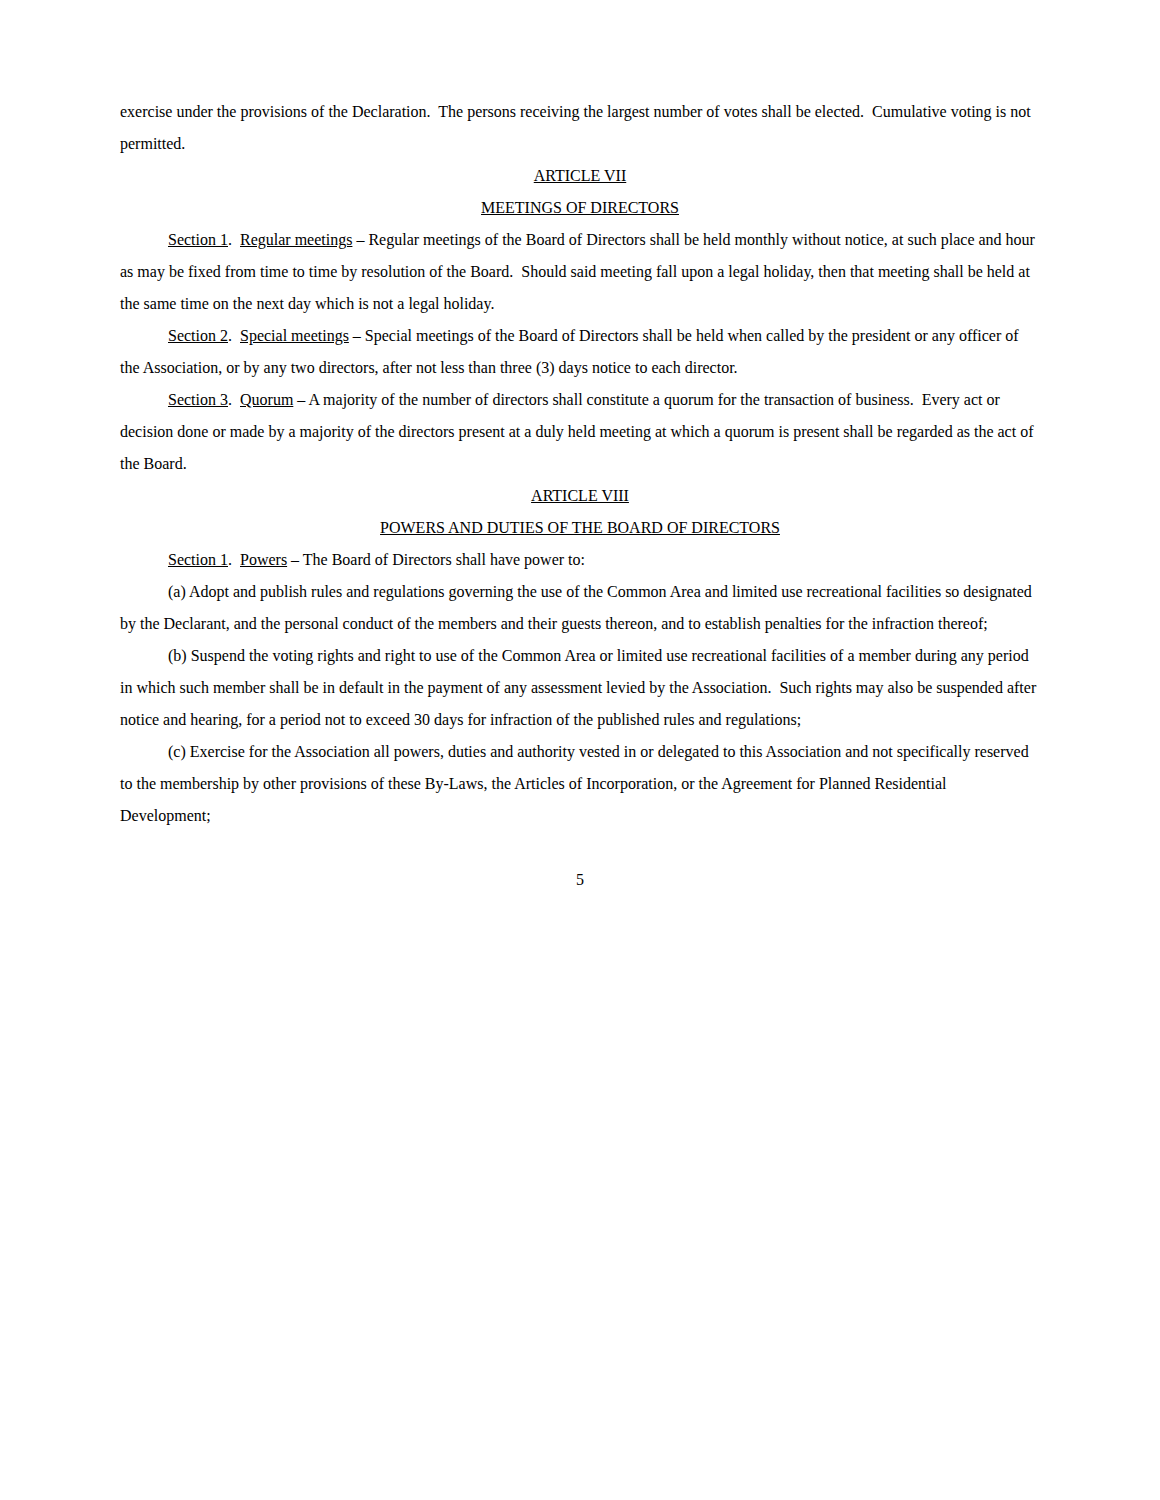exercise under the provisions of the Declaration. The persons receiving the largest number of votes shall be elected. Cumulative voting is not permitted.
ARTICLE VII
MEETINGS OF DIRECTORS
Section 1. Regular meetings – Regular meetings of the Board of Directors shall be held monthly without notice, at such place and hour as may be fixed from time to time by resolution of the Board. Should said meeting fall upon a legal holiday, then that meeting shall be held at the same time on the next day which is not a legal holiday.
Section 2. Special meetings – Special meetings of the Board of Directors shall be held when called by the president or any officer of the Association, or by any two directors, after not less than three (3) days notice to each director.
Section 3. Quorum – A majority of the number of directors shall constitute a quorum for the transaction of business. Every act or decision done or made by a majority of the directors present at a duly held meeting at which a quorum is present shall be regarded as the act of the Board.
ARTICLE VIII
POWERS AND DUTIES OF THE BOARD OF DIRECTORS
Section 1. Powers – The Board of Directors shall have power to:
(a) Adopt and publish rules and regulations governing the use of the Common Area and limited use recreational facilities so designated by the Declarant, and the personal conduct of the members and their guests thereon, and to establish penalties for the infraction thereof;
(b) Suspend the voting rights and right to use of the Common Area or limited use recreational facilities of a member during any period in which such member shall be in default in the payment of any assessment levied by the Association. Such rights may also be suspended after notice and hearing, for a period not to exceed 30 days for infraction of the published rules and regulations;
(c) Exercise for the Association all powers, duties and authority vested in or delegated to this Association and not specifically reserved to the membership by other provisions of these By-Laws, the Articles of Incorporation, or the Agreement for Planned Residential Development;
5